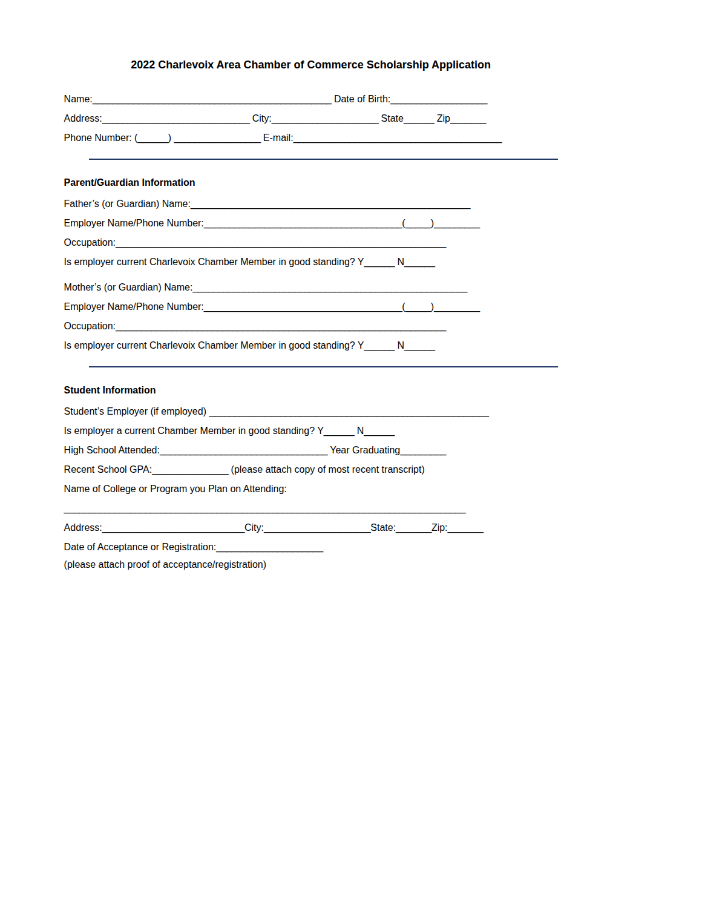2022 Charlevoix Area Chamber of Commerce Scholarship Application
Name:_______________________________________________ Date of Birth:___________________
Address:_____________________________ City:_____________________ State______ Zip_______
Phone Number: (______) _________________ E-mail:_________________________________________
Parent/Guardian Information
Father’s (or Guardian) Name:_______________________________________________________
Employer Name/Phone Number:_______________________________________(_____)_________
Occupation:_________________________________________________________________
Is employer current Charlevoix Chamber Member in good standing? Y______ N______
Mother’s (or Guardian) Name:______________________________________________________
Employer Name/Phone Number:_______________________________________(_____)_________
Occupation:_________________________________________________________________
Is employer current Charlevoix Chamber Member in good standing? Y______ N______
Student Information
Student’s Employer (if employed) _______________________________________________________
Is employer a current Chamber Member in good standing? Y______ N______
High School Attended:_________________________________ Year Graduating_________
Recent School GPA:_______________ (please attach copy of most recent transcript)
Name of College or Program you Plan on Attending:
_______________________________________________________________________________
Address:____________________________City:_____________________State:_______Zip:_______
Date of Acceptance or Registration:_____________________
(please attach proof of acceptance/registration)